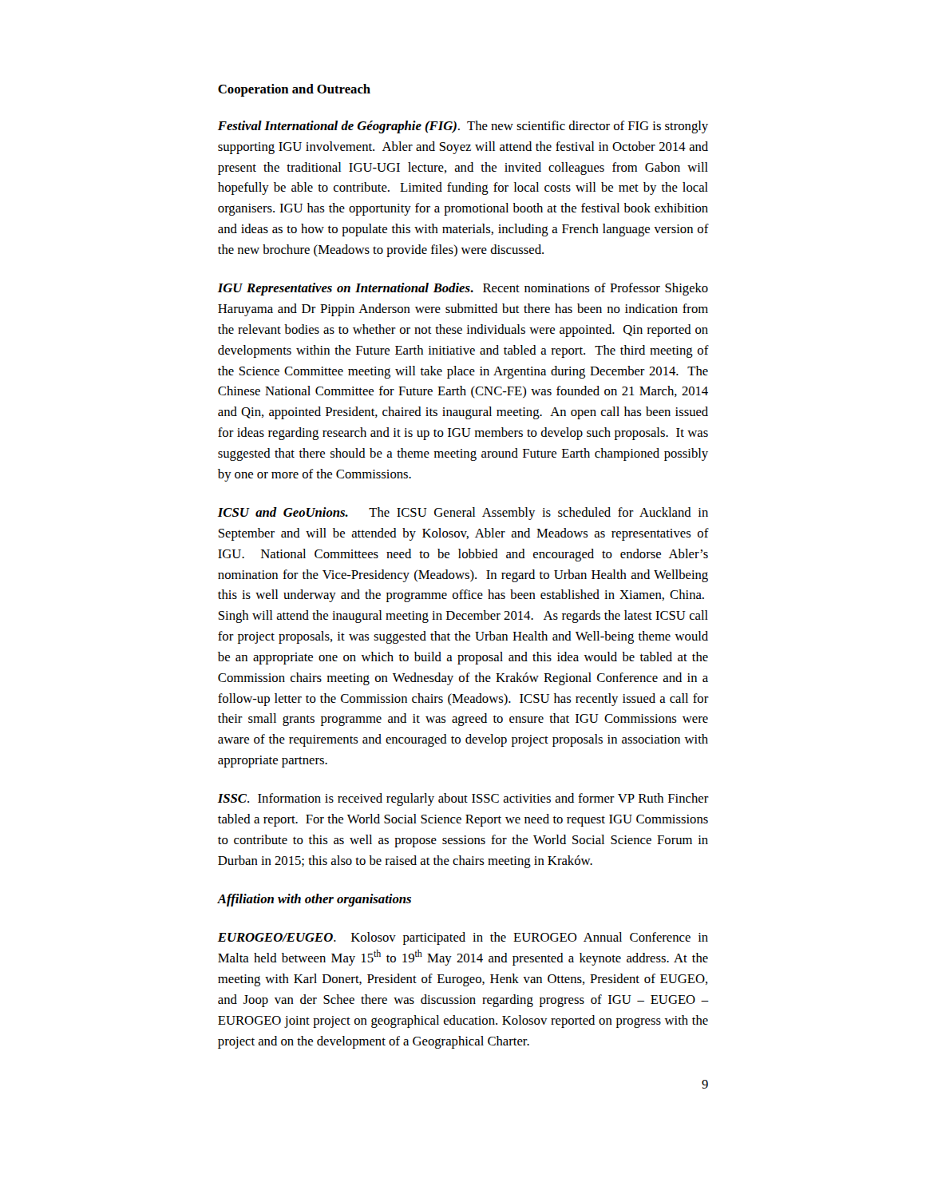Cooperation and Outreach
Festival International de Géographie (FIG). The new scientific director of FIG is strongly supporting IGU involvement. Abler and Soyez will attend the festival in October 2014 and present the traditional IGU-UGI lecture, and the invited colleagues from Gabon will hopefully be able to contribute. Limited funding for local costs will be met by the local organisers. IGU has the opportunity for a promotional booth at the festival book exhibition and ideas as to how to populate this with materials, including a French language version of the new brochure (Meadows to provide files) were discussed.
IGU Representatives on International Bodies. Recent nominations of Professor Shigeko Haruyama and Dr Pippin Anderson were submitted but there has been no indication from the relevant bodies as to whether or not these individuals were appointed. Qin reported on developments within the Future Earth initiative and tabled a report. The third meeting of the Science Committee meeting will take place in Argentina during December 2014. The Chinese National Committee for Future Earth (CNC-FE) was founded on 21 March, 2014 and Qin, appointed President, chaired its inaugural meeting. An open call has been issued for ideas regarding research and it is up to IGU members to develop such proposals. It was suggested that there should be a theme meeting around Future Earth championed possibly by one or more of the Commissions.
ICSU and GeoUnions. The ICSU General Assembly is scheduled for Auckland in September and will be attended by Kolosov, Abler and Meadows as representatives of IGU. National Committees need to be lobbied and encouraged to endorse Abler’s nomination for the Vice-Presidency (Meadows). In regard to Urban Health and Wellbeing this is well underway and the programme office has been established in Xiamen, China. Singh will attend the inaugural meeting in December 2014. As regards the latest ICSU call for project proposals, it was suggested that the Urban Health and Well-being theme would be an appropriate one on which to build a proposal and this idea would be tabled at the Commission chairs meeting on Wednesday of the Kraków Regional Conference and in a follow-up letter to the Commission chairs (Meadows). ICSU has recently issued a call for their small grants programme and it was agreed to ensure that IGU Commissions were aware of the requirements and encouraged to develop project proposals in association with appropriate partners.
ISSC. Information is received regularly about ISSC activities and former VP Ruth Fincher tabled a report. For the World Social Science Report we need to request IGU Commissions to contribute to this as well as propose sessions for the World Social Science Forum in Durban in 2015; this also to be raised at the chairs meeting in Kraków.
Affiliation with other organisations
EUROGEO/EUGEO. Kolosov participated in the EUROGEO Annual Conference in Malta held between May 15th to 19th May 2014 and presented a keynote address. At the meeting with Karl Donert, President of Eurogeo, Henk van Ottens, President of EUGEO, and Joop van der Schee there was discussion regarding progress of IGU – EUGEO – EUROGEO joint project on geographical education. Kolosov reported on progress with the project and on the development of a Geographical Charter.
9